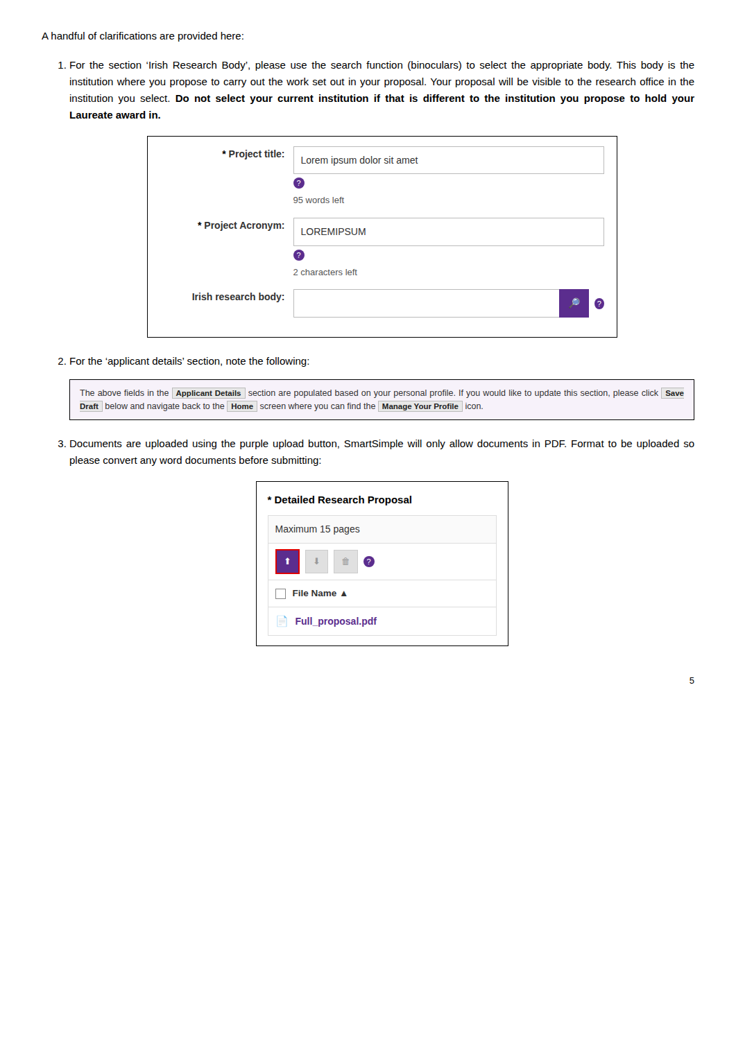A handful of clarifications are provided here:
For the section ‘Irish Research Body’, please use the search function (binoculars) to select the appropriate body. This body is the institution where you propose to carry out the work set out in your proposal. Your proposal will be visible to the research office in the institution you select. Do not select your current institution if that is different to the institution you propose to hold your Laureate award in.
* Project title:
Lorem ipsum dolor sit amet
?
95 words left
* Project Acronym:
LOREMIPSUM
?
2 characters left
Irish research body:
🔎
?
For the ‘applicant details’ section, note the following:
The above fields in the Applicant Details section are populated based on your personal profile. If you would like to update this section, please click Save Draft below and navigate back to the Home screen where you can find the Manage Your Profile icon.
Documents are uploaded using the purple upload button, SmartSimple will only allow documents in PDF. Format to be uploaded so please convert any word documents before submitting:
* Detailed Research Proposal
Maximum 15 pages
⬆ ⬇ 🗑 ?
File Name ▲
📄 Full_proposal.pdf
5